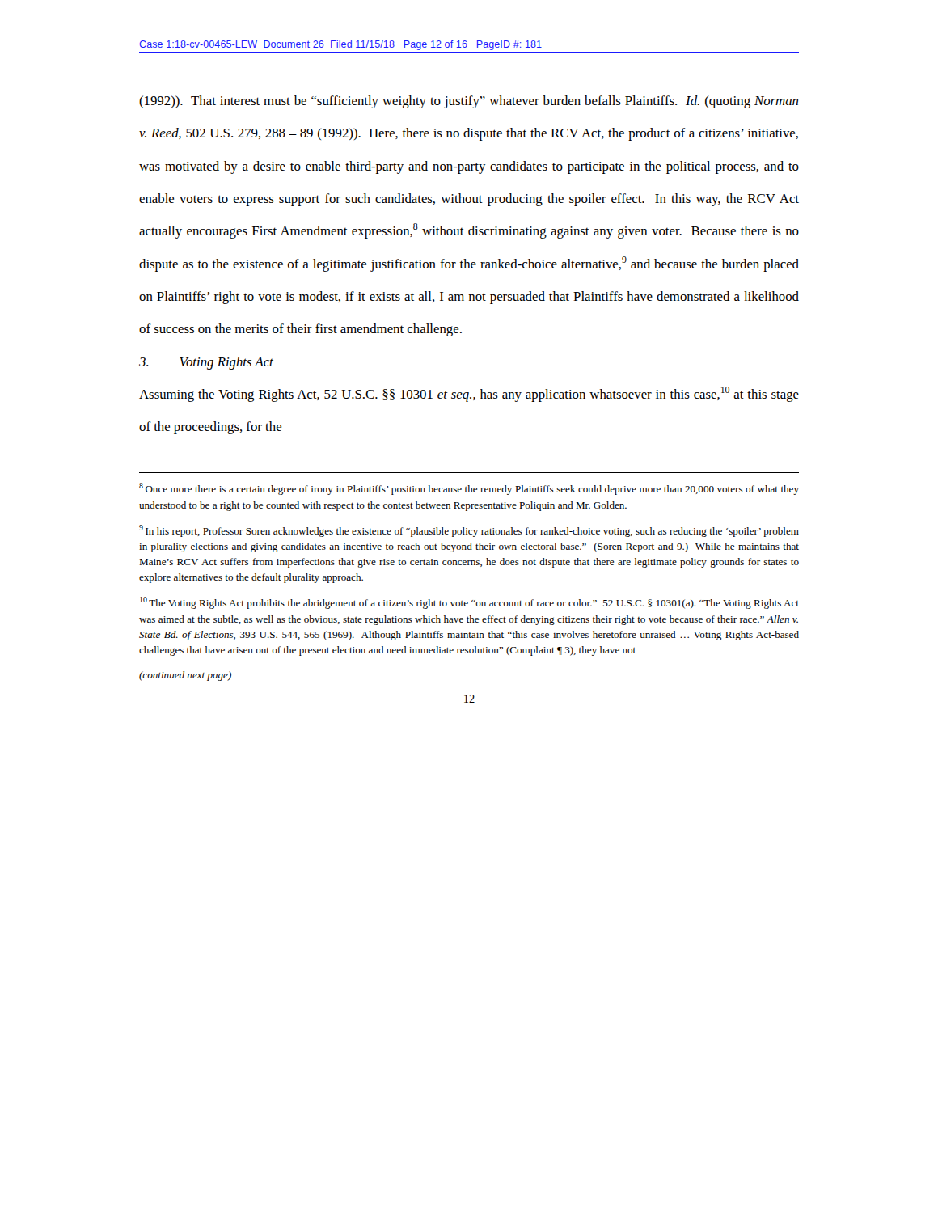Case 1:18-cv-00465-LEW Document 26 Filed 11/15/18 Page 12 of 16 PageID #: 181
(1992)). That interest must be “sufficiently weighty to justify” whatever burden befalls Plaintiffs. Id. (quoting Norman v. Reed, 502 U.S. 279, 288 – 89 (1992)). Here, there is no dispute that the RCV Act, the product of a citizens’ initiative, was motivated by a desire to enable third-party and non-party candidates to participate in the political process, and to enable voters to express support for such candidates, without producing the spoiler effect. In this way, the RCV Act actually encourages First Amendment expression,8 without discriminating against any given voter. Because there is no dispute as to the existence of a legitimate justification for the ranked-choice alternative,9 and because the burden placed on Plaintiffs’ right to vote is modest, if it exists at all, I am not persuaded that Plaintiffs have demonstrated a likelihood of success on the merits of their first amendment challenge.
3. Voting Rights Act
Assuming the Voting Rights Act, 52 U.S.C. §§ 10301 et seq., has any application whatsoever in this case,10 at this stage of the proceedings, for the
8Once more there is a certain degree of irony in Plaintiffs’ position because the remedy Plaintiffs seek could deprive more than 20,000 voters of what they understood to be a right to be counted with respect to the contest between Representative Poliquin and Mr. Golden.
9In his report, Professor Soren acknowledges the existence of “plausible policy rationales for ranked-choice voting, such as reducing the ‘spoiler’ problem in plurality elections and giving candidates an incentive to reach out beyond their own electoral base.” (Soren Report and 9.) While he maintains that Maine’s RCV Act suffers from imperfections that give rise to certain concerns, he does not dispute that there are legitimate policy grounds for states to explore alternatives to the default plurality approach.
10The Voting Rights Act prohibits the abridgement of a citizen’s right to vote “on account of race or color.” 52 U.S.C. § 10301(a). “The Voting Rights Act was aimed at the subtle, as well as the obvious, state regulations which have the effect of denying citizens their right to vote because of their race.” Allen v. State Bd. of Elections, 393 U.S. 544, 565 (1969). Although Plaintiffs maintain that “this case involves heretofore unraised … Voting Rights Act-based challenges that have arisen out of the present election and need immediate resolution” (Complaint ¶ 3), they have not
(continued next page)
12